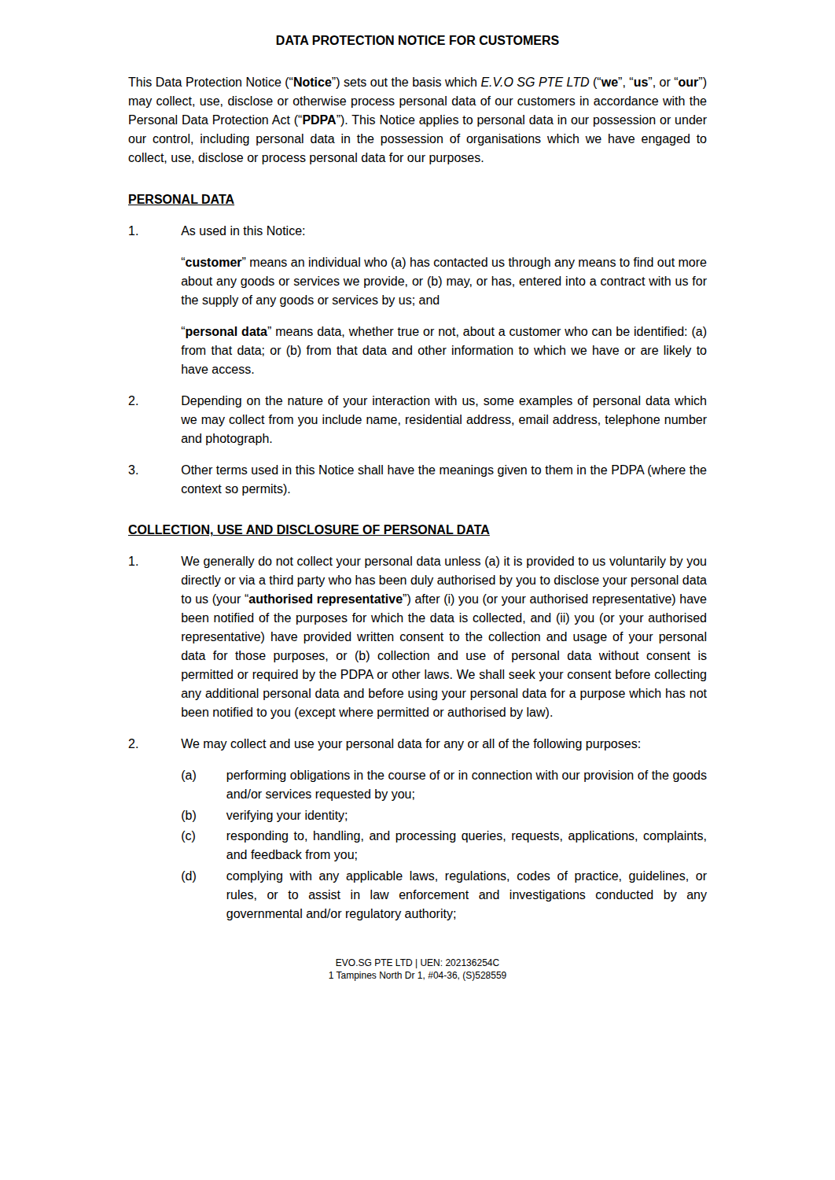DATA PROTECTION NOTICE FOR CUSTOMERS
This Data Protection Notice (“Notice”) sets out the basis which E.V.O SG PTE LTD (“we”, “us”, or “our”) may collect, use, disclose or otherwise process personal data of our customers in accordance with the Personal Data Protection Act (“PDPA”). This Notice applies to personal data in our possession or under our control, including personal data in the possession of organisations which we have engaged to collect, use, disclose or process personal data for our purposes.
PERSONAL DATA
As used in this Notice:
“customer” means an individual who (a) has contacted us through any means to find out more about any goods or services we provide, or (b) may, or has, entered into a contract with us for the supply of any goods or services by us; and
“personal data” means data, whether true or not, about a customer who can be identified: (a) from that data; or (b) from that data and other information to which we have or are likely to have access.
Depending on the nature of your interaction with us, some examples of personal data which we may collect from you include name, residential address, email address, telephone number and photograph.
Other terms used in this Notice shall have the meanings given to them in the PDPA (where the context so permits).
COLLECTION, USE AND DISCLOSURE OF PERSONAL DATA
We generally do not collect your personal data unless (a) it is provided to us voluntarily by you directly or via a third party who has been duly authorised by you to disclose your personal data to us (your “authorised representative”) after (i) you (or your authorised representative) have been notified of the purposes for which the data is collected, and (ii) you (or your authorised representative) have provided written consent to the collection and usage of your personal data for those purposes, or (b) collection and use of personal data without consent is permitted or required by the PDPA or other laws. We shall seek your consent before collecting any additional personal data and before using your personal data for a purpose which has not been notified to you (except where permitted or authorised by law).
We may collect and use your personal data for any or all of the following purposes:
performing obligations in the course of or in connection with our provision of the goods and/or services requested by you;
verifying your identity;
responding to, handling, and processing queries, requests, applications, complaints, and feedback from you;
complying with any applicable laws, regulations, codes of practice, guidelines, or rules, or to assist in law enforcement and investigations conducted by any governmental and/or regulatory authority;
EVO.SG PTE LTD | UEN: 202136254C
1 Tampines North Dr 1, #04-36, (S)528559